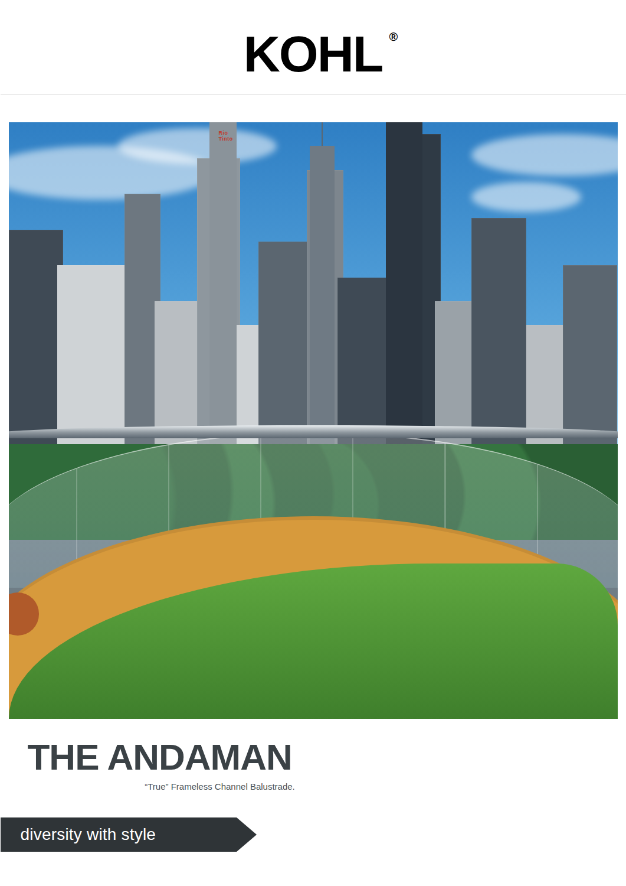KOHL®
Rio Tinto
THE ANDAMAN
“True” Frameless Channel Balustrade.
diversity with style